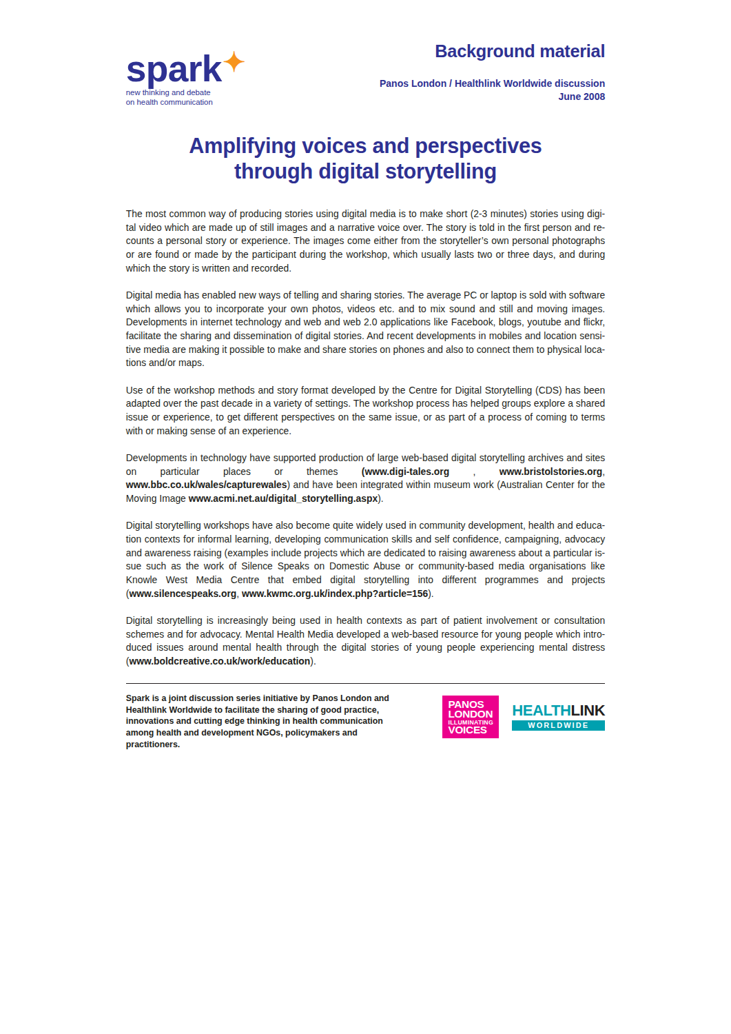spark✦
new thinking and debate
on health communication
Background material
Panos London / Healthlink Worldwide discussion
June 2008
Amplifying voices and perspectives
through digital storytelling
The most common way of producing stories using digital media is to make short (2-3 minutes) stories using digital video which are made up of still images and a narrative voice over. The story is told in the first person and recounts a personal story or experience. The images come either from the storyteller’s own personal photographs or are found or made by the participant during the workshop, which usually lasts two or three days, and during which the story is written and recorded.
Digital media has enabled new ways of telling and sharing stories. The average PC or laptop is sold with software which allows you to incorporate your own photos, videos etc. and to mix sound and still and moving images. Developments in internet technology and web and web 2.0 applications like Facebook, blogs, youtube and flickr, facilitate the sharing and dissemination of digital stories. And recent developments in mobiles and location sensitive media are making it possible to make and share stories on phones and also to connect them to physical locations and/or maps.
Use of the workshop methods and story format developed by the Centre for Digital Storytelling (CDS) has been adapted over the past decade in a variety of settings. The workshop process has helped groups explore a shared issue or experience, to get different perspectives on the same issue, or as part of a process of coming to terms with or making sense of an experience.
Developments in technology have supported production of large web-based digital storytelling archives and sites on particular places or themes (www.digi-tales.org , www.bristolstories.org, www.bbc.co.uk/wales/capturewales) and have been integrated within museum work (Australian Center for the Moving Image www.acmi.net.au/digital_storytelling.aspx).
Digital storytelling workshops have also become quite widely used in community development, health and education contexts for informal learning, developing communication skills and self confidence, campaigning, advocacy and awareness raising (examples include projects which are dedicated to raising awareness about a particular issue such as the work of Silence Speaks on Domestic Abuse or community-based media organisations like Knowle West Media Centre that embed digital storytelling into different programmes and projects (www.silencespeaks.org, www.kwmc.org.uk/index.php?article=156).
Digital storytelling is increasingly being used in health contexts as part of patient involvement or consultation schemes and for advocacy. Mental Health Media developed a web-based resource for young people which introduced issues around mental health through the digital stories of young people experiencing mental distress (www.boldcreative.co.uk/work/education).
Spark is a joint discussion series initiative by Panos London and Healthlink Worldwide to facilitate the sharing of good practice, innovations and cutting edge thinking in health communication among health and development NGOs, policymakers and practitioners.
PANOS LONDON ILLUMINATING VOICES
HEALTH LINK
WORLDWIDE